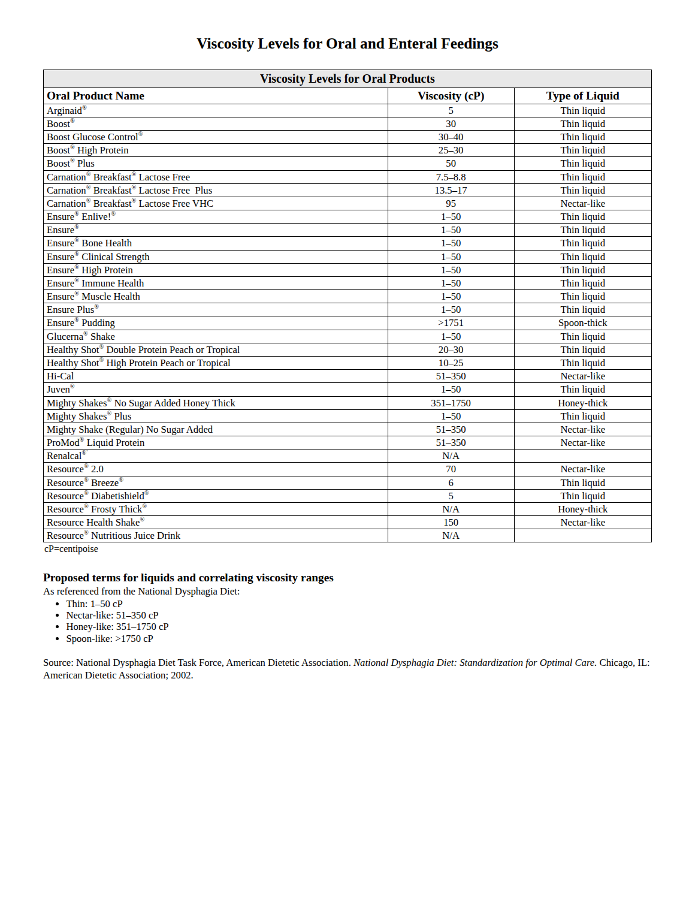Viscosity Levels for Oral and Enteral Feedings
Viscosity Levels for Oral Products
| Oral Product Name | Viscosity (cP) | Type of Liquid |
| --- | --- | --- |
| Arginaid ® | 5 | Thin liquid |
| Boost ® | 30 | Thin liquid |
| Boost Glucose Control ® | 30–40 | Thin liquid |
| Boost ® High Protein | 25–30 | Thin liquid |
| Boost ® Plus | 50 | Thin liquid |
| Carnation ® Breakfast ® Lactose Free | 7.5–8.8 | Thin liquid |
| Carnation ® Breakfast ® Lactose Free Plus | 13.5–17 | Thin liquid |
| Carnation ® Breakfast ® Lactose Free VHC | 95 | Nectar-like |
| Ensure ® Enlive! ® | 1–50 | Thin liquid |
| Ensure ® | 1–50 | Thin liquid |
| Ensure ® Bone Health | 1–50 | Thin liquid |
| Ensure ® Clinical Strength | 1–50 | Thin liquid |
| Ensure ® High Protein | 1–50 | Thin liquid |
| Ensure ® Immune Health | 1–50 | Thin liquid |
| Ensure ® Muscle Health | 1–50 | Thin liquid |
| Ensure Plus ® | 1–50 | Thin liquid |
| Ensure ® Pudding | >1751 | Spoon-thick |
| Glucerna ® Shake | 1–50 | Thin liquid |
| Healthy Shot ® Double Protein Peach or Tropical | 20–30 | Thin liquid |
| Healthy Shot ® High Protein Peach or Tropical | 10–25 | Thin liquid |
| Hi-Cal | 51–350 | Nectar-like |
| Juven ® | 1–50 | Thin liquid |
| Mighty Shakes ® No Sugar Added Honey Thick | 351–1750 | Honey-thick |
| Mighty Shakes ® Plus | 1–50 | Thin liquid |
| Mighty Shake (Regular) No Sugar Added | 51–350 | Nectar-like |
| ProMod ® Liquid Protein | 51–350 | Nectar-like |
| Renalcal ®` | N/A | |
| Resource ® 2.0 | 70 | Nectar-like |
| Resource ® Breeze ® | 6 | Thin liquid |
| Resource ® Diabetishield ® | 5 | Thin liquid |
| Resource ® Frosty Thick ® | N/A | Honey-thick |
| Resource Health Shake ® | 150 | Nectar-like |
| Resource ® Nutritious Juice Drink | N/A | |
cP=centipoise
Proposed terms for liquids and correlating viscosity ranges
As referenced from the National Dysphagia Diet:
Thin: 1–50 cP
Nectar-like: 51–350 cP
Honey-like: 351–1750 cP
Spoon-like: >1750 cP
Source: National Dysphagia Diet Task Force, American Dietetic Association. National Dysphagia Diet: Standardization for Optimal Care. Chicago, IL: American Dietetic Association; 2002.